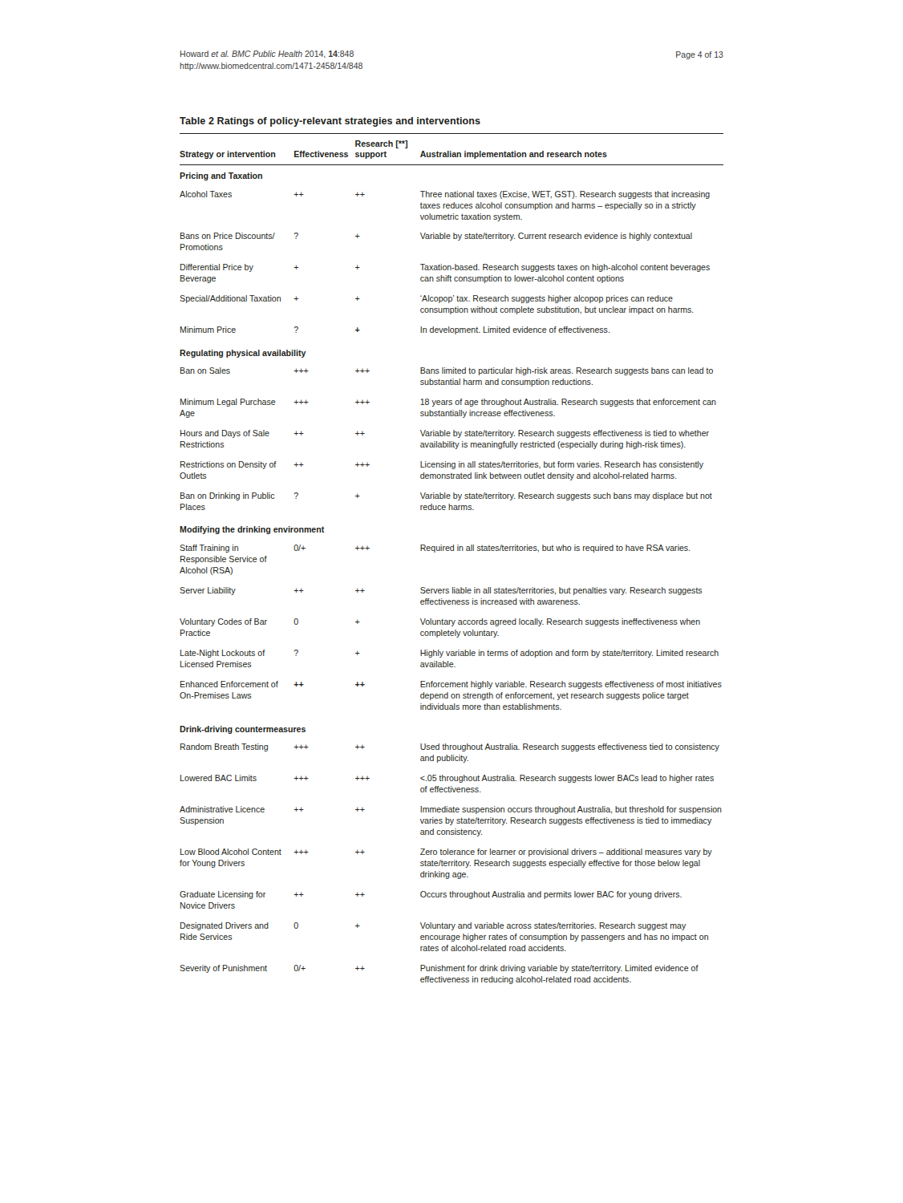Howard et al. BMC Public Health 2014, 14:848
http://www.biomedcentral.com/1471-2458/14/848
Page 4 of 13
Table 2 Ratings of policy-relevant strategies and interventions
| Strategy or intervention | Effectiveness | Research [**] support | Australian implementation and research notes |
| --- | --- | --- | --- |
| Pricing and Taxation |
| Alcohol Taxes | ++ | ++ | Three national taxes (Excise, WET, GST). Research suggests that increasing taxes reduces alcohol consumption and harms – especially so in a strictly volumetric taxation system. |
| Bans on Price Discounts/ Promotions | ? | + | Variable by state/territory. Current research evidence is highly contextual |
| Differential Price by Beverage | + | + | Taxation-based. Research suggests taxes on high-alcohol content beverages can shift consumption to lower-alcohol content options |
| Special/Additional Taxation | + | + | ‘Alcopop’ tax. Research suggests higher alcopop prices can reduce consumption without complete substitution, but unclear impact on harms. |
| Minimum Price | ? | + | In development. Limited evidence of effectiveness. |
| Regulating physical availability |
| Ban on Sales | +++ | +++ | Bans limited to particular high-risk areas. Research suggests bans can lead to substantial harm and consumption reductions. |
| Minimum Legal Purchase Age | +++ | +++ | 18 years of age throughout Australia. Research suggests that enforcement can substantially increase effectiveness. |
| Hours and Days of Sale Restrictions | ++ | ++ | Variable by state/territory. Research suggests effectiveness is tied to whether availability is meaningfully restricted (especially during high-risk times). |
| Restrictions on Density of Outlets | ++ | +++ | Licensing in all states/territories, but form varies. Research has consistently demonstrated link between outlet density and alcohol-related harms. |
| Ban on Drinking in Public Places | ? | + | Variable by state/territory. Research suggests such bans may displace but not reduce harms. |
| Modifying the drinking environment |
| Staff Training in Responsible Service of Alcohol (RSA) | 0/+ | +++ | Required in all states/territories, but who is required to have RSA varies. |
| Server Liability | ++ | ++ | Servers liable in all states/territories, but penalties vary. Research suggests effectiveness is increased with awareness. |
| Voluntary Codes of Bar Practice | 0 | + | Voluntary accords agreed locally. Research suggests ineffectiveness when completely voluntary. |
| Late-Night Lockouts of Licensed Premises | ? | + | Highly variable in terms of adoption and form by state/territory. Limited research available. |
| Enhanced Enforcement of On-Premises Laws | ++ | ++ | Enforcement highly variable. Research suggests effectiveness of most initiatives depend on strength of enforcement, yet research suggests police target individuals more than establishments. |
| Drink-driving countermeasures |
| Random Breath Testing | +++ | ++ | Used throughout Australia. Research suggests effectiveness tied to consistency and publicity. |
| Lowered BAC Limits | +++ | +++ | <.05 throughout Australia. Research suggests lower BACs lead to higher rates of effectiveness. |
| Administrative Licence Suspension | ++ | ++ | Immediate suspension occurs throughout Australia, but threshold for suspension varies by state/territory. Research suggests effectiveness is tied to immediacy and consistency. |
| Low Blood Alcohol Content for Young Drivers | +++ | ++ | Zero tolerance for learner or provisional drivers – additional measures vary by state/territory. Research suggests especially effective for those below legal drinking age. |
| Graduate Licensing for Novice Drivers | ++ | ++ | Occurs throughout Australia and permits lower BAC for young drivers. |
| Designated Drivers and Ride Services | 0 | + | Voluntary and variable across states/territories. Research suggest may encourage higher rates of consumption by passengers and has no impact on rates of alcohol-related road accidents. |
| Severity of Punishment | 0/+ | ++ | Punishment for drink driving variable by state/territory. Limited evidence of effectiveness in reducing alcohol-related road accidents. |